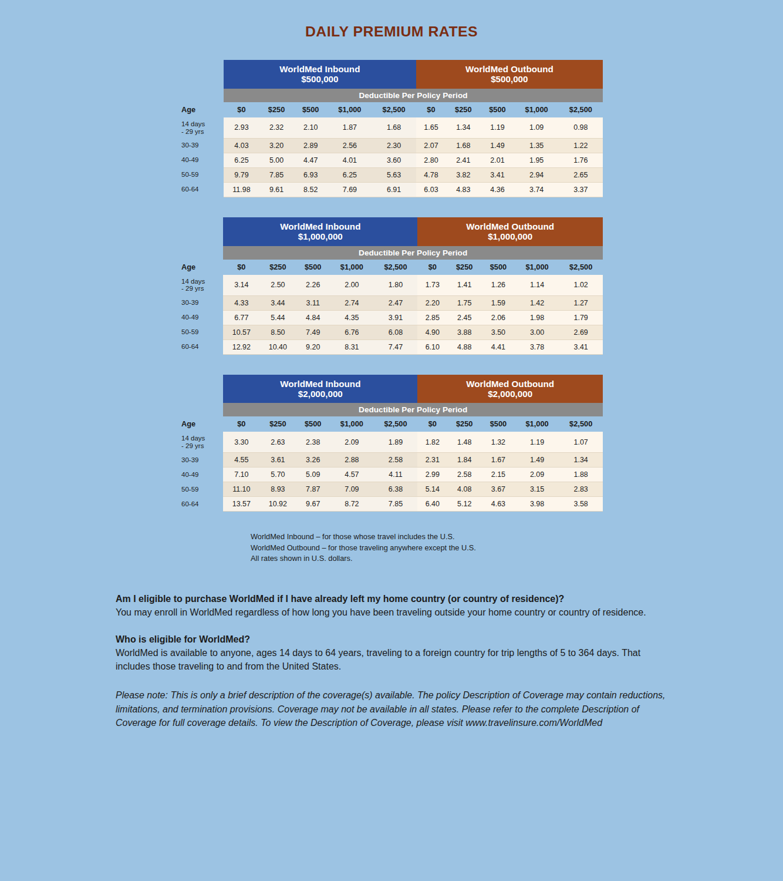DAILY PREMIUM RATES
| | WorldMed Inbound $500,000 | WorldMed Outbound $500,000 |
| --- | --- | --- |
| | Deductible Per Policy Period |
| Age | $0 | $250 | $500 | $1,000 | $2,500 | $0 | $250 | $500 | $1,000 | $2,500 |
| 14 days - 29 yrs | 2.93 | 2.32 | 2.10 | 1.87 | 1.68 | 1.65 | 1.34 | 1.19 | 1.09 | 0.98 |
| 30-39 | 4.03 | 3.20 | 2.89 | 2.56 | 2.30 | 2.07 | 1.68 | 1.49 | 1.35 | 1.22 |
| 40-49 | 6.25 | 5.00 | 4.47 | 4.01 | 3.60 | 2.80 | 2.41 | 2.01 | 1.95 | 1.76 |
| 50-59 | 9.79 | 7.85 | 6.93 | 6.25 | 5.63 | 4.78 | 3.82 | 3.41 | 2.94 | 2.65 |
| 60-64 | 11.98 | 9.61 | 8.52 | 7.69 | 6.91 | 6.03 | 4.83 | 4.36 | 3.74 | 3.37 |
| | WorldMed Inbound $1,000,000 | WorldMed Outbound $1,000,000 |
| --- | --- | --- |
| | Deductible Per Policy Period |
| Age | $0 | $250 | $500 | $1,000 | $2,500 | $0 | $250 | $500 | $1,000 | $2,500 |
| 14 days - 29 yrs | 3.14 | 2.50 | 2.26 | 2.00 | 1.80 | 1.73 | 1.41 | 1.26 | 1.14 | 1.02 |
| 30-39 | 4.33 | 3.44 | 3.11 | 2.74 | 2.47 | 2.20 | 1.75 | 1.59 | 1.42 | 1.27 |
| 40-49 | 6.77 | 5.44 | 4.84 | 4.35 | 3.91 | 2.85 | 2.45 | 2.06 | 1.98 | 1.79 |
| 50-59 | 10.57 | 8.50 | 7.49 | 6.76 | 6.08 | 4.90 | 3.88 | 3.50 | 3.00 | 2.69 |
| 60-64 | 12.92 | 10.40 | 9.20 | 8.31 | 7.47 | 6.10 | 4.88 | 4.41 | 3.78 | 3.41 |
| | WorldMed Inbound $2,000,000 | WorldMed Outbound $2,000,000 |
| --- | --- | --- |
| | Deductible Per Policy Period |
| Age | $0 | $250 | $500 | $1,000 | $2,500 | $0 | $250 | $500 | $1,000 | $2,500 |
| 14 days - 29 yrs | 3.30 | 2.63 | 2.38 | 2.09 | 1.89 | 1.82 | 1.48 | 1.32 | 1.19 | 1.07 |
| 30-39 | 4.55 | 3.61 | 3.26 | 2.88 | 2.58 | 2.31 | 1.84 | 1.67 | 1.49 | 1.34 |
| 40-49 | 7.10 | 5.70 | 5.09 | 4.57 | 4.11 | 2.99 | 2.58 | 2.15 | 2.09 | 1.88 |
| 50-59 | 11.10 | 8.93 | 7.87 | 7.09 | 6.38 | 5.14 | 4.08 | 3.67 | 3.15 | 2.83 |
| 60-64 | 13.57 | 10.92 | 9.67 | 8.72 | 7.85 | 6.40 | 5.12 | 4.63 | 3.98 | 3.58 |
WorldMed Inbound – for those whose travel includes the U.S.
WorldMed Outbound – for those traveling anywhere except the U.S.
All rates shown in U.S. dollars.
Am I eligible to purchase WorldMed if I have already left my home country (or country of residence)?
You may enroll in WorldMed regardless of how long you have been traveling outside your home country or country of residence.
Who is eligible for WorldMed?
WorldMed is available to anyone, ages 14 days to 64 years, traveling to a foreign country for trip lengths of 5 to 364 days. That includes those traveling to and from the United States.
Please note: This is only a brief description of the coverage(s) available. The policy Description of Coverage may contain reductions, limitations, and termination provisions. Coverage may not be available in all states. Please refer to the complete Description of Coverage for full coverage details. To view the Description of Coverage, please visit www.travelinsure.com/WorldMed